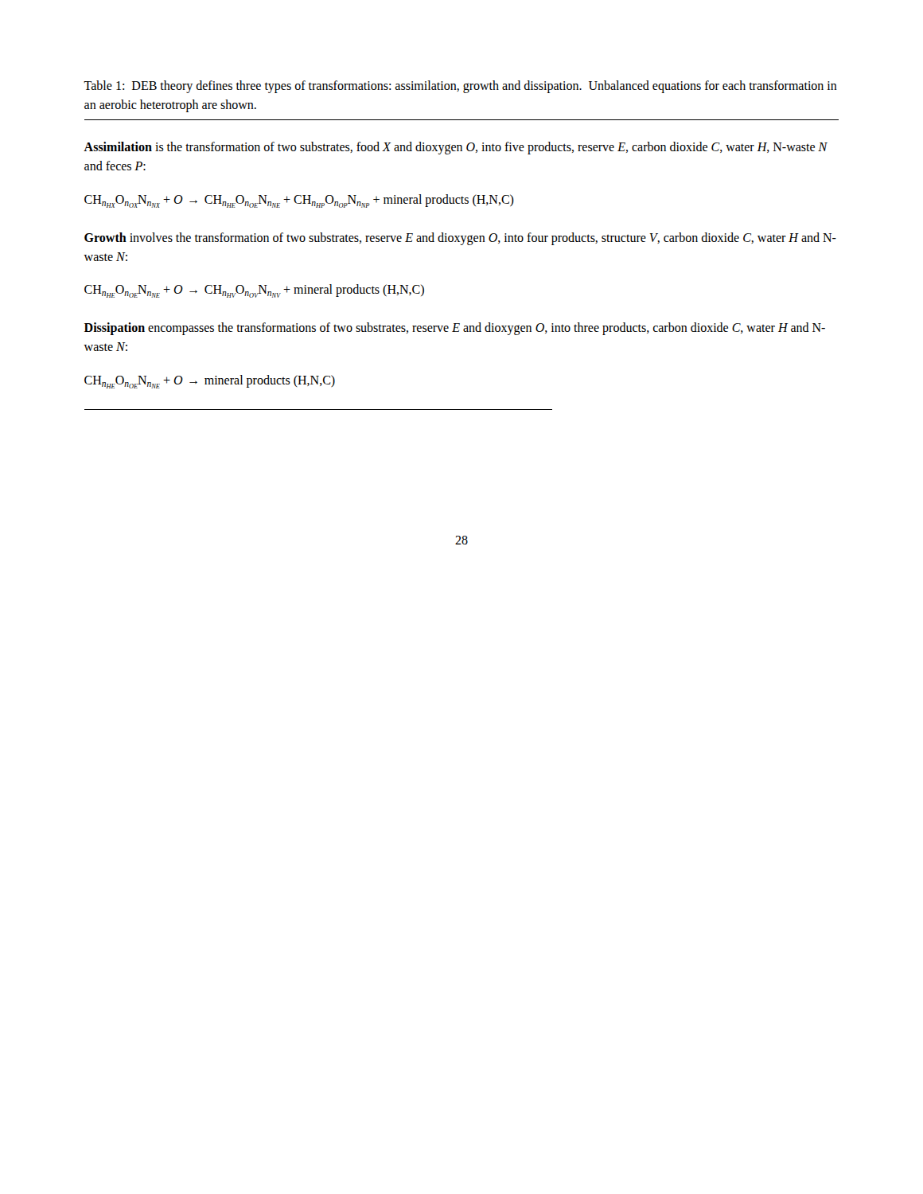Table 1: DEB theory defines three types of transformations: assimilation, growth and dissipation. Unbalanced equations for each transformation in an aerobic heterotroph are shown.
Assimilation is the transformation of two substrates, food X and dioxygen O, into five products, reserve E, carbon dioxide C, water H, N-waste N and feces P:
CHnHXOnOXNnNX+O→CHnHEOnOENnNE+CHnHPOnOPNnNP+mineral products (H,N,C)
Growth involves the transformation of two substrates, reserve E and dioxygen O, into four products, structure V, carbon dioxide C, water H and N-waste N:
CHnHEOnOENnNE+O→CHnHVOnOVNnNV+mineral products (H,N,C)
Dissipation encompasses the transformations of two substrates, reserve E and dioxygen O, into three products, carbon dioxide C, water H and N-waste N:
CHnHEOnOENnNE+O→mineral products (H,N,C)
28